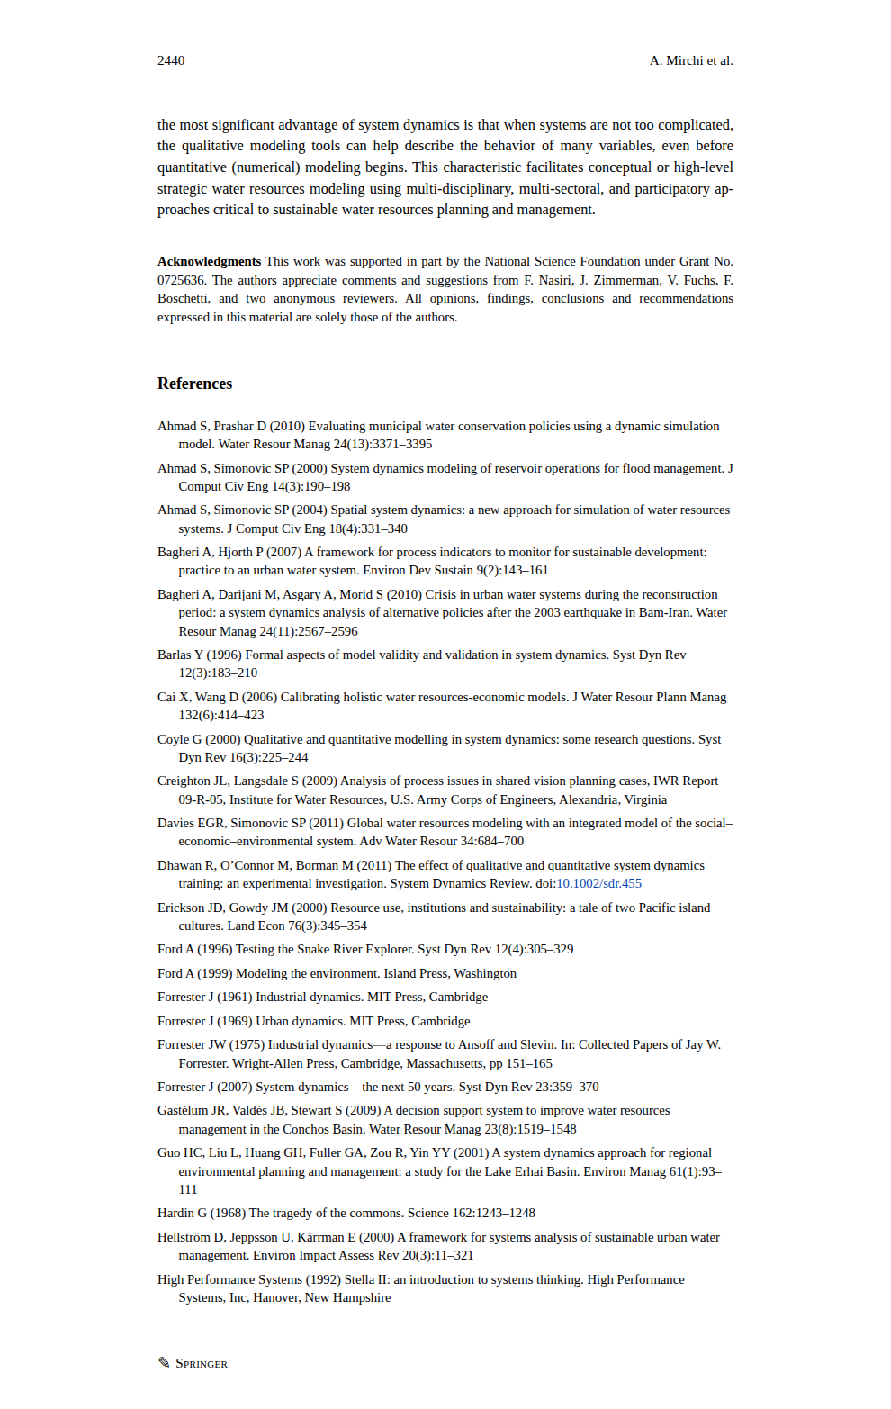2440 A. Mirchi et al.
the most significant advantage of system dynamics is that when systems are not too complicated, the qualitative modeling tools can help describe the behavior of many variables, even before quantitative (numerical) modeling begins. This characteristic facilitates conceptual or high-level strategic water resources modeling using multi-disciplinary, multi-sectoral, and participatory approaches critical to sustainable water resources planning and management.
Acknowledgments This work was supported in part by the National Science Foundation under Grant No. 0725636. The authors appreciate comments and suggestions from F. Nasiri, J. Zimmerman, V. Fuchs, F. Boschetti, and two anonymous reviewers. All opinions, findings, conclusions and recommendations expressed in this material are solely those of the authors.
References
Ahmad S, Prashar D (2010) Evaluating municipal water conservation policies using a dynamic simulation model. Water Resour Manag 24(13):3371–3395
Ahmad S, Simonovic SP (2000) System dynamics modeling of reservoir operations for flood management. J Comput Civ Eng 14(3):190–198
Ahmad S, Simonovic SP (2004) Spatial system dynamics: a new approach for simulation of water resources systems. J Comput Civ Eng 18(4):331–340
Bagheri A, Hjorth P (2007) A framework for process indicators to monitor for sustainable development: practice to an urban water system. Environ Dev Sustain 9(2):143–161
Bagheri A, Darijani M, Asgary A, Morid S (2010) Crisis in urban water systems during the reconstruction period: a system dynamics analysis of alternative policies after the 2003 earthquake in Bam-Iran. Water Resour Manag 24(11):2567–2596
Barlas Y (1996) Formal aspects of model validity and validation in system dynamics. Syst Dyn Rev 12(3):183–210
Cai X, Wang D (2006) Calibrating holistic water resources-economic models. J Water Resour Plann Manag 132(6):414–423
Coyle G (2000) Qualitative and quantitative modelling in system dynamics: some research questions. Syst Dyn Rev 16(3):225–244
Creighton JL, Langsdale S (2009) Analysis of process issues in shared vision planning cases, IWR Report 09-R-05, Institute for Water Resources, U.S. Army Corps of Engineers, Alexandria, Virginia
Davies EGR, Simonovic SP (2011) Global water resources modeling with an integrated model of the social–economic–environmental system. Adv Water Resour 34:684–700
Dhawan R, O’Connor M, Borman M (2011) The effect of qualitative and quantitative system dynamics training: an experimental investigation. System Dynamics Review. doi:10.1002/sdr.455
Erickson JD, Gowdy JM (2000) Resource use, institutions and sustainability: a tale of two Pacific island cultures. Land Econ 76(3):345–354
Ford A (1996) Testing the Snake River Explorer. Syst Dyn Rev 12(4):305–329
Ford A (1999) Modeling the environment. Island Press, Washington
Forrester J (1961) Industrial dynamics. MIT Press, Cambridge
Forrester J (1969) Urban dynamics. MIT Press, Cambridge
Forrester JW (1975) Industrial dynamics—a response to Ansoff and Slevin. In: Collected Papers of Jay W. Forrester. Wright-Allen Press, Cambridge, Massachusetts, pp 151–165
Forrester J (2007) System dynamics—the next 50 years. Syst Dyn Rev 23:359–370
Gastélum JR, Valdés JB, Stewart S (2009) A decision support system to improve water resources management in the Conchos Basin. Water Resour Manag 23(8):1519–1548
Guo HC, Liu L, Huang GH, Fuller GA, Zou R, Yin YY (2001) A system dynamics approach for regional environmental planning and management: a study for the Lake Erhai Basin. Environ Manag 61(1):93–111
Hardin G (1968) The tragedy of the commons. Science 162:1243–1248
Hellström D, Jeppsson U, Kärrman E (2000) A framework for systems analysis of sustainable urban water management. Environ Impact Assess Rev 20(3):11–321
High Performance Systems (1992) Stella II: an introduction to systems thinking. High Performance Systems, Inc, Hanover, New Hampshire
✎ Springer